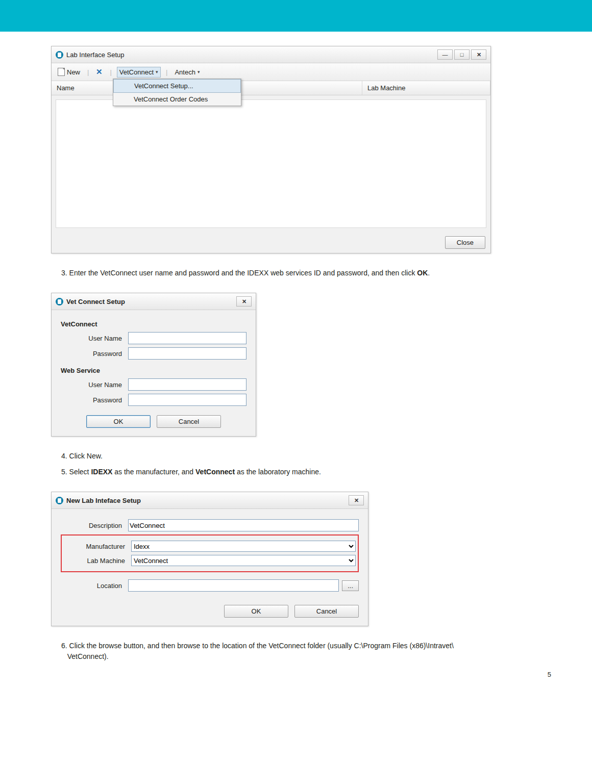Lab Interface Setup
—□✕
New | ✕ | VetConnect ▾ | Antech ▾
VetConnect Setup...
VetConnect Order Codes
Name
ath ▲
Lab Machine
Close
3. Enter the VetConnect user name and password and the IDEXX web services ID and password, and then click OK.
Vet Connect Setup
✕
VetConnect
User Name
Password
Web Service
User Name
Password
OK Cancel
4. Click New.
5. Select IDEXX as the manufacturer, and VetConnect as the laboratory machine.
New Lab Inteface Setup
✕
Description
Manufacturer Idexx
Lab Machine VetConnect
Location ...
OK Cancel
6. Click the browse button, and then browse to the location of the VetConnect folder (usually C:\Program Files (x86)\Intravet\
VetConnect).
5